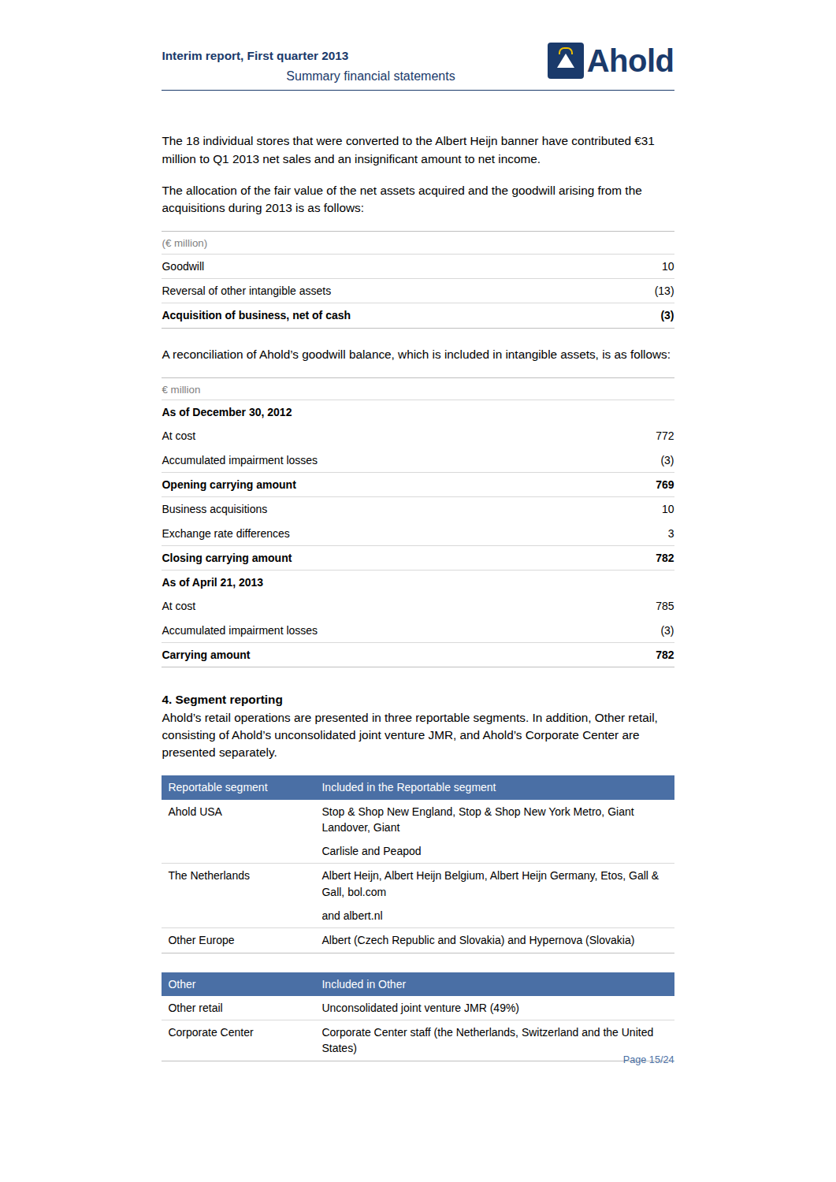Ahold
Interim report, First quarter 2013
Summary financial statements
The 18 individual stores that were converted to the Albert Heijn banner have contributed €31 million to Q1 2013 net sales and an insignificant amount to net income.
The allocation of the fair value of the net assets acquired and the goodwill arising from the acquisitions during 2013 is as follows:
| (€ million) | |
| Goodwill | 10 |
| Reversal of other intangible assets | (13) |
| Acquisition of business, net of cash | (3) |
A reconciliation of Ahold’s goodwill balance, which is included in intangible assets, is as follows:
| € million | |
| As of December 30, 2012 | |
| At cost | 772 |
| Accumulated impairment losses | (3) |
| Opening carrying amount | 769 |
| Business acquisitions | 10 |
| Exchange rate differences | 3 |
| Closing carrying amount | 782 |
| As of April 21, 2013 | |
| At cost | 785 |
| Accumulated impairment losses | (3) |
| Carrying amount | 782 |
4. Segment reporting
Ahold’s retail operations are presented in three reportable segments. In addition, Other retail, consisting of Ahold’s unconsolidated joint venture JMR, and Ahold’s Corporate Center are presented separately.
| Reportable segment | Included in the Reportable segment |
| --- | --- |
| Ahold USA | Stop & Shop New England, Stop & Shop New York Metro, Giant Landover, Giant |
| | Carlisle and Peapod |
| The Netherlands | Albert Heijn, Albert Heijn Belgium, Albert Heijn Germany, Etos, Gall & Gall, bol.com |
| | and albert.nl |
| Other Europe | Albert (Czech Republic and Slovakia) and Hypernova (Slovakia) |
| Other | Included in Other |
| --- | --- |
| Other retail | Unconsolidated joint venture JMR (49%) |
| Corporate Center | Corporate Center staff (the Netherlands, Switzerland and the United States) |
Page 15/24